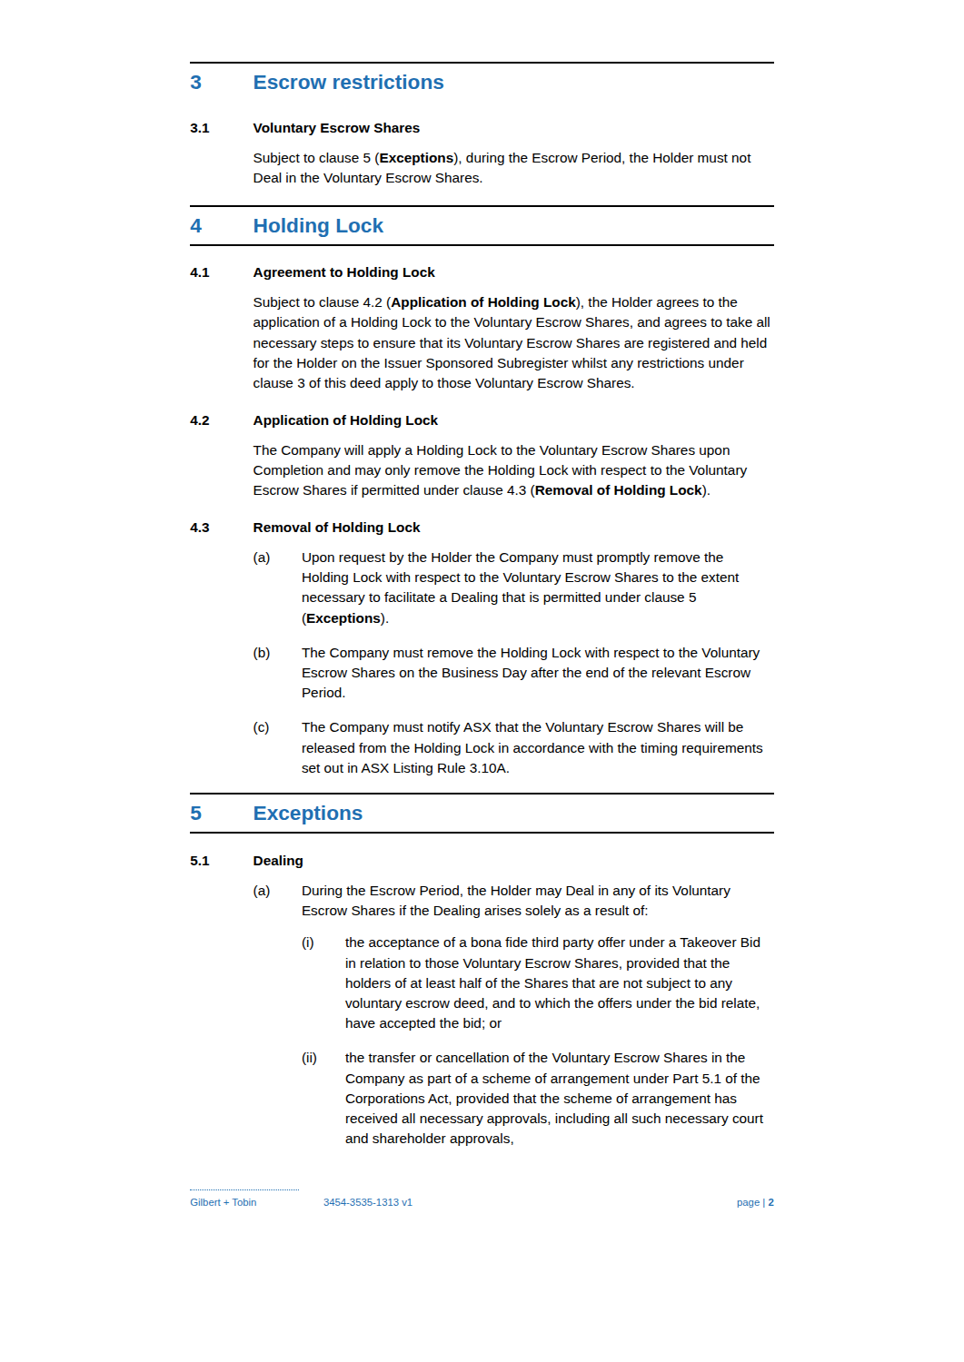3
Escrow restrictions
3.1
Voluntary Escrow Shares
Subject to clause 5 (Exceptions), during the Escrow Period, the Holder must not Deal in the Voluntary Escrow Shares.
4
Holding Lock
4.1
Agreement to Holding Lock
Subject to clause 4.2 (Application of Holding Lock), the Holder agrees to the application of a Holding Lock to the Voluntary Escrow Shares, and agrees to take all necessary steps to ensure that its Voluntary Escrow Shares are registered and held for the Holder on the Issuer Sponsored Subregister whilst any restrictions under clause 3 of this deed apply to those Voluntary Escrow Shares.
4.2
Application of Holding Lock
The Company will apply a Holding Lock to the Voluntary Escrow Shares upon Completion and may only remove the Holding Lock with respect to the Voluntary Escrow Shares if permitted under clause 4.3 (Removal of Holding Lock).
4.3
Removal of Holding Lock
(a)
Upon request by the Holder the Company must promptly remove the Holding Lock with respect to the Voluntary Escrow Shares to the extent necessary to facilitate a Dealing that is permitted under clause 5 (Exceptions).
(b)
The Company must remove the Holding Lock with respect to the Voluntary Escrow Shares on the Business Day after the end of the relevant Escrow Period.
(c)
The Company must notify ASX that the Voluntary Escrow Shares will be released from the Holding Lock in accordance with the timing requirements set out in ASX Listing Rule 3.10A.
5
Exceptions
5.1
Dealing
(a)
During the Escrow Period, the Holder may Deal in any of its Voluntary Escrow Shares if the Dealing arises solely as a result of:
(i)
the acceptance of a bona fide third party offer under a Takeover Bid in relation to those Voluntary Escrow Shares, provided that the holders of at least half of the Shares that are not subject to any voluntary escrow deed, and to which the offers under the bid relate, have accepted the bid; or
(ii)
the transfer or cancellation of the Voluntary Escrow Shares in the Company as part of a scheme of arrangement under Part 5.1 of the Corporations Act, provided that the scheme of arrangement has received all necessary approvals, including all such necessary court and shareholder approvals,
Gilbert + Tobin
3454-3535-1313 v1
page | 2